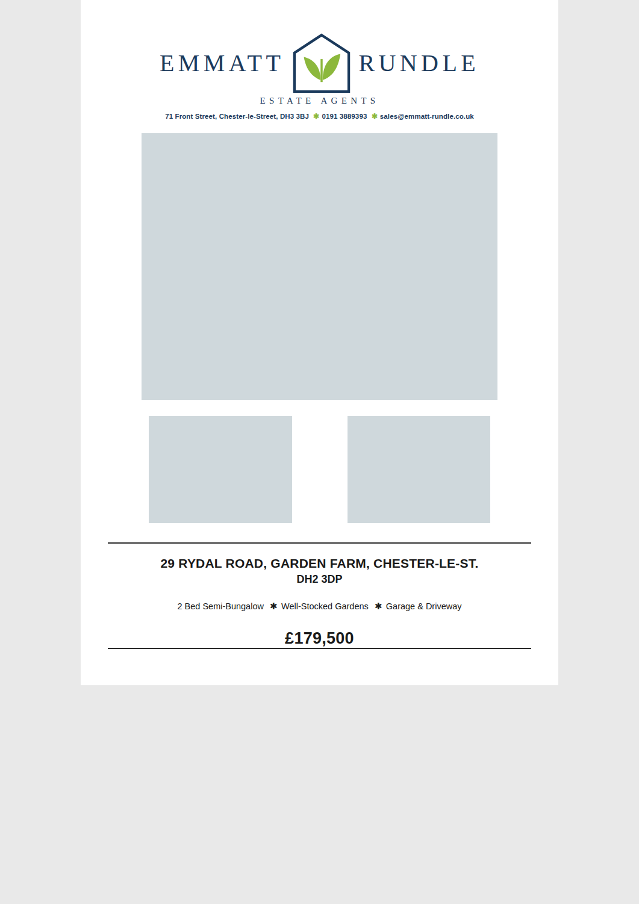EMMATT Emmatt Rundle house and leaf logo RUNDLE
Estate Agents
71 Front Street, Chester-le-Street, DH3 3BJ ✱0191 3889393 ✱sales@emmatt-rundle.co.uk
29 RYDAL ROAD, GARDEN FARM, CHESTER-LE-ST.
DH2 3DP
2 Bed Semi-Bungalow ✱Well-Stocked Gardens ✱Garage & Driveway
£179,500